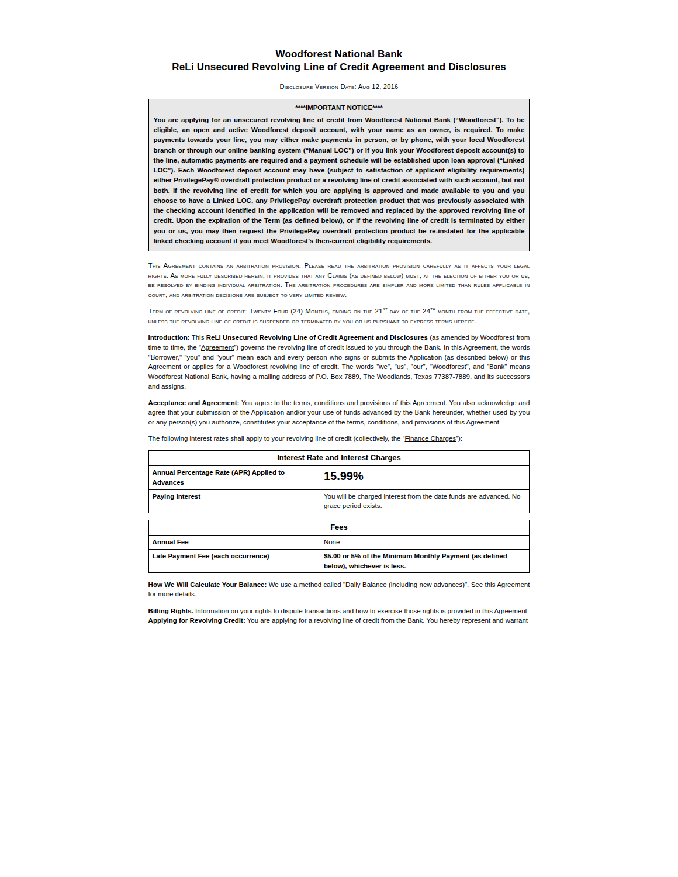Woodforest National Bank
ReLi Unsecured Revolving Line of Credit Agreement and Disclosures
Disclosure Version Date: Aug 12, 2016
****IMPORTANT NOTICE****
You are applying for an unsecured revolving line of credit from Woodforest National Bank (“Woodforest”). To be eligible, an open and active Woodforest deposit account, with your name as an owner, is required. To make payments towards your line, you may either make payments in person, or by phone, with your local Woodforest branch or through our online banking system (“Manual LOC”) or if you link your Woodforest deposit account(s) to the line, automatic payments are required and a payment schedule will be established upon loan approval (“Linked LOC”). Each Woodforest deposit account may have (subject to satisfaction of applicant eligibility requirements) either PrivilegePay® overdraft protection product or a revolving line of credit associated with such account, but not both. If the revolving line of credit for which you are applying is approved and made available to you and you choose to have a Linked LOC, any PrivilegePay overdraft protection product that was previously associated with the checking account identified in the application will be removed and replaced by the approved revolving line of credit. Upon the expiration of the Term (as defined below), or if the revolving line of credit is terminated by either you or us, you may then request the PrivilegePay overdraft protection product be re-instated for the applicable linked checking account if you meet Woodforest’s then-current eligibility requirements.
This Agreement contains an arbitration provision. Please read the arbitration provision carefully as it affects your legal rights. As more fully described herein, it provides that any Claims (as defined below) must, at the election of either you or us, be resolved by binding individual arbitration. The arbitration procedures are simpler and more limited than rules applicable in court, and arbitration decisions are subject to very limited review.
Term of revolving line of credit: Twenty-Four (24) Months, ending on the 21st day of the 24th month from the effective date, unless the revolving line of credit is suspended or terminated by you or us pursuant to express terms hereof.
Introduction: This ReLi Unsecured Revolving Line of Credit Agreement and Disclosures (as amended by Woodforest from time to time, the “Agreement”) governs the revolving line of credit issued to you through the Bank. In this Agreement, the words "Borrower," "you" and "your" mean each and every person who signs or submits the Application (as described below) or this Agreement or applies for a Woodforest revolving line of credit. The words "we", "us", "our", “Woodforest”, and "Bank" means Woodforest National Bank, having a mailing address of P.O. Box 7889, The Woodlands, Texas 77387-7889, and its successors and assigns.
Acceptance and Agreement: You agree to the terms, conditions and provisions of this Agreement. You also acknowledge and agree that your submission of the Application and/or your use of funds advanced by the Bank hereunder, whether used by you or any person(s) you authorize, constitutes your acceptance of the terms, conditions, and provisions of this Agreement.
The following interest rates shall apply to your revolving line of credit (collectively, the “Finance Charges”):
| Interest Rate and Interest Charges |
| Annual Percentage Rate (APR) Applied to Advances | 15.99% |
| Paying Interest | You will be charged interest from the date funds are advanced. No grace period exists. |
| Fees |
| Annual Fee | None |
| Late Payment Fee (each occurrence) | $5.00 or 5% of the Minimum Monthly Payment (as defined below), whichever is less. |
How We Will Calculate Your Balance: We use a method called "Daily Balance (including new advances)". See this Agreement for more details.
Billing Rights. Information on your rights to dispute transactions and how to exercise those rights is provided in this Agreement.
Applying for Revolving Credit: You are applying for a revolving line of credit from the Bank. You hereby represent and warrant